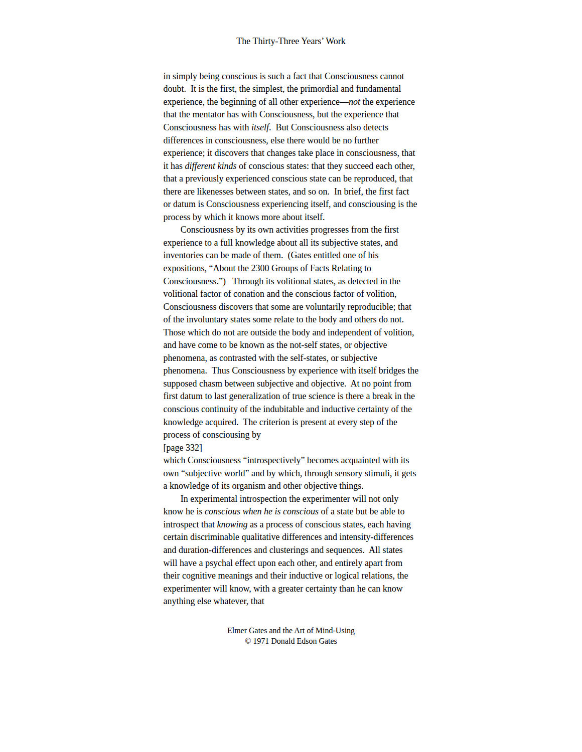The Thirty-Three Years’ Work
in simply being conscious is such a fact that Consciousness cannot doubt. It is the first, the simplest, the primordial and fundamental experience, the beginning of all other experience—not the experience that the mentator has with Consciousness, but the experience that Consciousness has with itself. But Consciousness also detects differences in consciousness, else there would be no further experience; it discovers that changes take place in consciousness, that it has different kinds of conscious states: that they succeed each other, that a previously experienced conscious state can be reproduced, that there are likenesses between states, and so on. In brief, the first fact or datum is Consciousness experiencing itself, and consciousing is the process by which it knows more about itself.
Consciousness by its own activities progresses from the first experience to a full knowledge about all its subjective states, and inventories can be made of them. (Gates entitled one of his expositions, “About the 2300 Groups of Facts Relating to Consciousness.”) Through its volitional states, as detected in the volitional factor of conation and the conscious factor of volition, Consciousness discovers that some are voluntarily reproducible; that of the involuntary states some relate to the body and others do not. Those which do not are outside the body and independent of volition, and have come to be known as the not-self states, or objective phenomena, as contrasted with the self-states, or subjective phenomena. Thus Consciousness by experience with itself bridges the supposed chasm between subjective and objective. At no point from first datum to last generalization of true science is there a break in the conscious continuity of the indubitable and inductive certainty of the knowledge acquired. The criterion is present at every step of the process of consciousing by
[page 332]
which Consciousness “introspectively” becomes acquainted with its own “subjective world” and by which, through sensory stimuli, it gets a knowledge of its organism and other objective things.
In experimental introspection the experimenter will not only know he is conscious when he is conscious of a state but be able to introspect that knowing as a process of conscious states, each having certain discriminable qualitative differences and intensity-differences and duration-differences and clusterings and sequences. All states will have a psychal effect upon each other, and entirely apart from their cognitive meanings and their inductive or logical relations, the experimenter will know, with a greater certainty than he can know anything else whatever, that
Elmer Gates and the Art of Mind-Using
© 1971 Donald Edson Gates